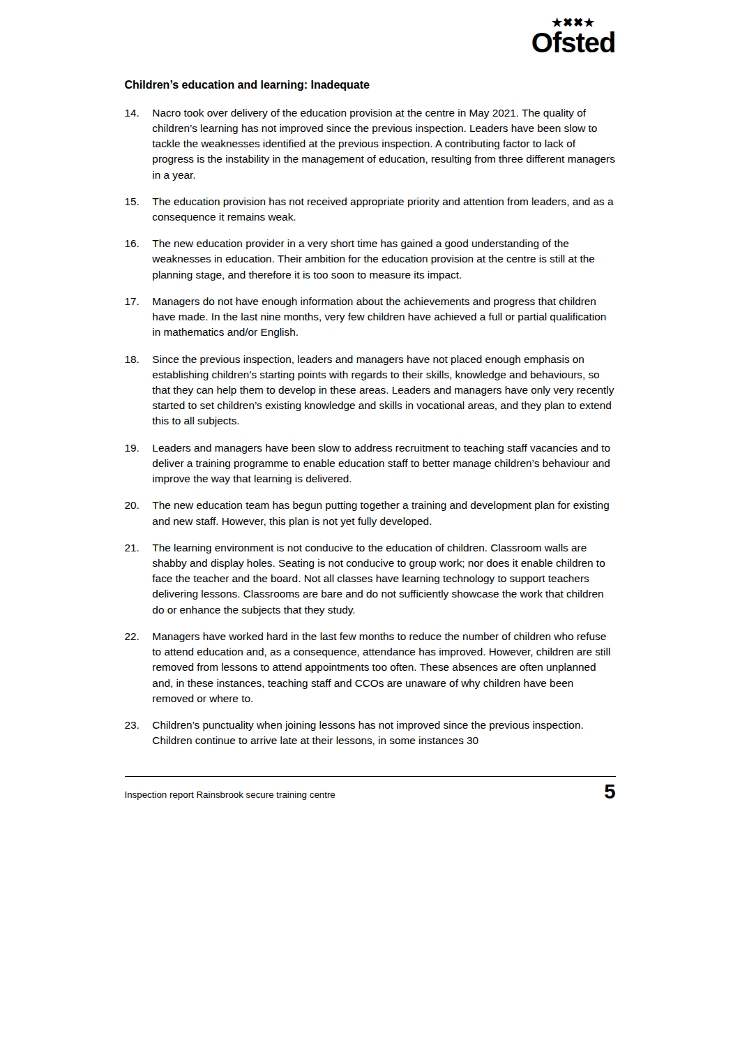★✖✖★
Ofsted
Children’s education and learning: Inadequate
Nacro took over delivery of the education provision at the centre in May 2021. The quality of children’s learning has not improved since the previous inspection. Leaders have been slow to tackle the weaknesses identified at the previous inspection. A contributing factor to lack of progress is the instability in the management of education, resulting from three different managers in a year.
The education provision has not received appropriate priority and attention from leaders, and as a consequence it remains weak.
The new education provider in a very short time has gained a good understanding of the weaknesses in education. Their ambition for the education provision at the centre is still at the planning stage, and therefore it is too soon to measure its impact.
Managers do not have enough information about the achievements and progress that children have made. In the last nine months, very few children have achieved a full or partial qualification in mathematics and/or English.
Since the previous inspection, leaders and managers have not placed enough emphasis on establishing children’s starting points with regards to their skills, knowledge and behaviours, so that they can help them to develop in these areas. Leaders and managers have only very recently started to set children’s existing knowledge and skills in vocational areas, and they plan to extend this to all subjects.
Leaders and managers have been slow to address recruitment to teaching staff vacancies and to deliver a training programme to enable education staff to better manage children’s behaviour and improve the way that learning is delivered.
The new education team has begun putting together a training and development plan for existing and new staff. However, this plan is not yet fully developed.
The learning environment is not conducive to the education of children. Classroom walls are shabby and display holes. Seating is not conducive to group work; nor does it enable children to face the teacher and the board. Not all classes have learning technology to support teachers delivering lessons. Classrooms are bare and do not sufficiently showcase the work that children do or enhance the subjects that they study.
Managers have worked hard in the last few months to reduce the number of children who refuse to attend education and, as a consequence, attendance has improved. However, children are still removed from lessons to attend appointments too often. These absences are often unplanned and, in these instances, teaching staff and CCOs are unaware of why children have been removed or where to.
Children’s punctuality when joining lessons has not improved since the previous inspection. Children continue to arrive late at their lessons, in some instances 30
Inspection report Rainsbrook secure training centre
5